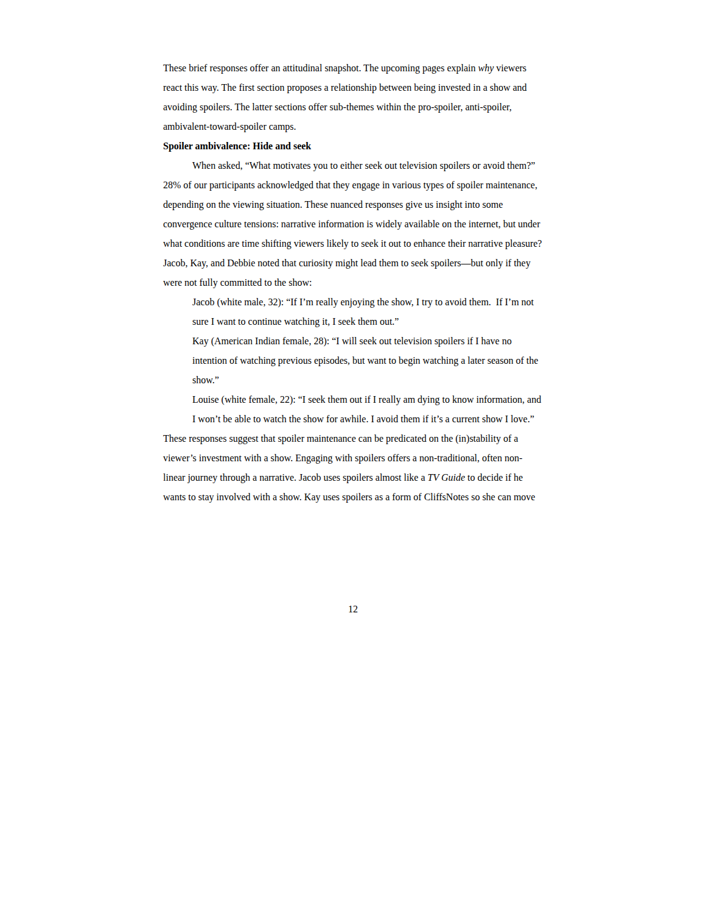These brief responses offer an attitudinal snapshot. The upcoming pages explain why viewers react this way. The first section proposes a relationship between being invested in a show and avoiding spoilers. The latter sections offer sub-themes within the pro-spoiler, anti-spoiler, ambivalent-toward-spoiler camps.
Spoiler ambivalence: Hide and seek
When asked, “What motivates you to either seek out television spoilers or avoid them?” 28% of our participants acknowledged that they engage in various types of spoiler maintenance, depending on the viewing situation. These nuanced responses give us insight into some convergence culture tensions: narrative information is widely available on the internet, but under what conditions are time shifting viewers likely to seek it out to enhance their narrative pleasure? Jacob, Kay, and Debbie noted that curiosity might lead them to seek spoilers—but only if they were not fully committed to the show:
Jacob (white male, 32): “If I’m really enjoying the show, I try to avoid them. If I’m not sure I want to continue watching it, I seek them out.”
Kay (American Indian female, 28): “I will seek out television spoilers if I have no intention of watching previous episodes, but want to begin watching a later season of the show.”
Louise (white female, 22): “I seek them out if I really am dying to know information, and I won’t be able to watch the show for awhile. I avoid them if it’s a current show I love.”
These responses suggest that spoiler maintenance can be predicated on the (in)stability of a viewer’s investment with a show. Engaging with spoilers offers a non-traditional, often non-linear journey through a narrative. Jacob uses spoilers almost like a TV Guide to decide if he wants to stay involved with a show. Kay uses spoilers as a form of CliffsNotes so she can move
12